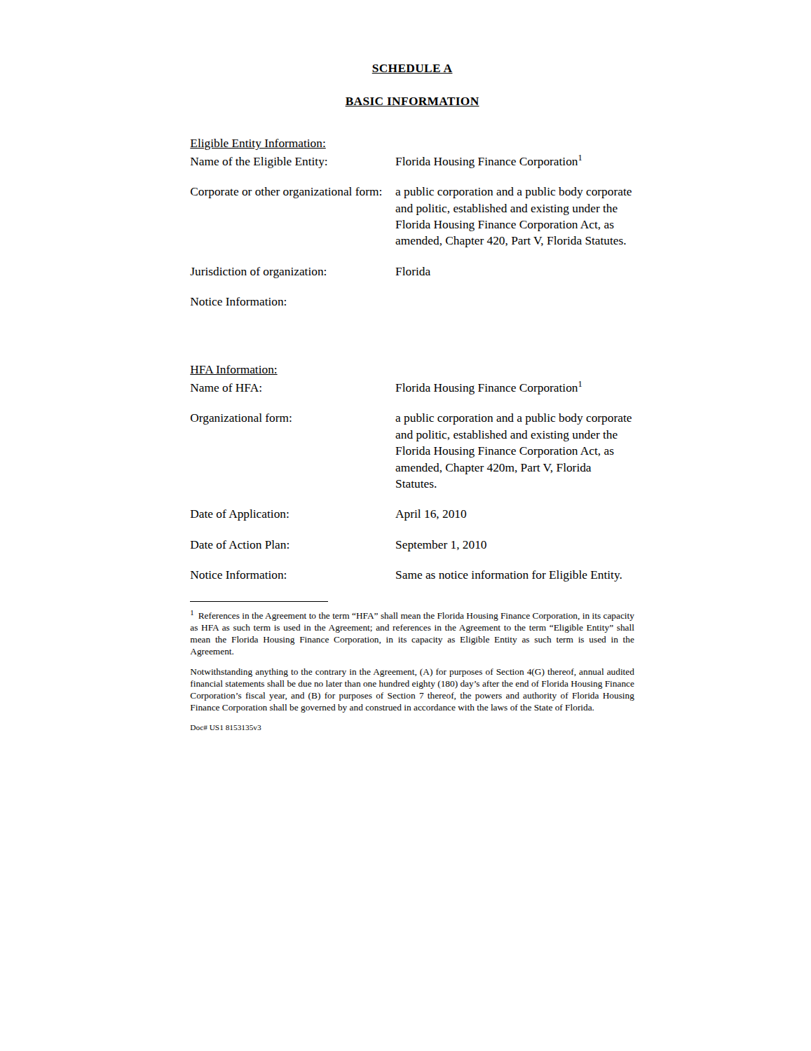SCHEDULE A
BASIC INFORMATION
Eligible Entity Information:
| Name of the Eligible Entity: | Florida Housing Finance Corporation 1 |
| Corporate or other organizational form: | a public corporation and a public body corporate and politic, established and existing under the Florida Housing Finance Corporation Act, as amended, Chapter 420, Part V, Florida Statutes. |
| Jurisdiction of organization: | Florida |
| Notice Information: | |
HFA Information:
| Name of HFA: | Florida Housing Finance Corporation 1 |
| Organizational form: | a public corporation and a public body corporate and politic, established and existing under the Florida Housing Finance Corporation Act, as amended, Chapter 420m, Part V, Florida Statutes. |
| Date of Application: | April 16, 2010 |
| Date of Action Plan: | September 1, 2010 |
| Notice Information: | Same as notice information for Eligible Entity. |
1 References in the Agreement to the term “HFA” shall mean the Florida Housing Finance Corporation, in its capacity as HFA as such term is used in the Agreement; and references in the Agreement to the term “Eligible Entity” shall mean the Florida Housing Finance Corporation, in its capacity as Eligible Entity as such term is used in the Agreement.
Notwithstanding anything to the contrary in the Agreement, (A) for purposes of Section 4(G) thereof, annual audited financial statements shall be due no later than one hundred eighty (180) day’s after the end of Florida Housing Finance Corporation’s fiscal year, and (B) for purposes of Section 7 thereof, the powers and authority of Florida Housing Finance Corporation shall be governed by and construed in accordance with the laws of the State of Florida.
Doc# US1 8153135v3